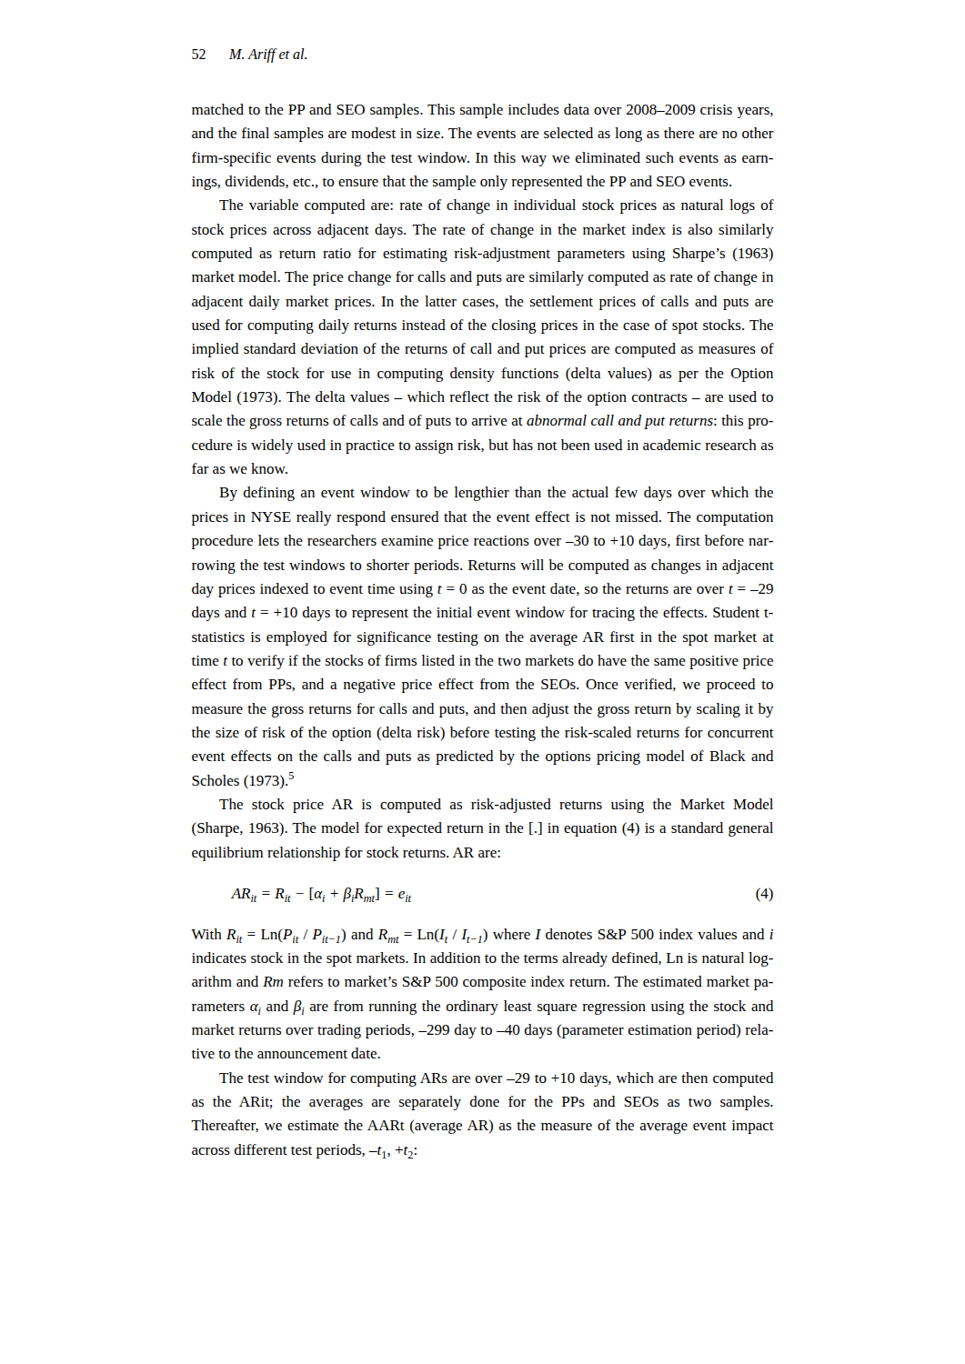52 M. Ariff et al.
matched to the PP and SEO samples. This sample includes data over 2008–2009 crisis years, and the final samples are modest in size. The events are selected as long as there are no other firm-specific events during the test window. In this way we eliminated such events as earnings, dividends, etc., to ensure that the sample only represented the PP and SEO events.
The variable computed are: rate of change in individual stock prices as natural logs of stock prices across adjacent days. The rate of change in the market index is also similarly computed as return ratio for estimating risk-adjustment parameters using Sharpe’s (1963) market model. The price change for calls and puts are similarly computed as rate of change in adjacent daily market prices. In the latter cases, the settlement prices of calls and puts are used for computing daily returns instead of the closing prices in the case of spot stocks. The implied standard deviation of the returns of call and put prices are computed as measures of risk of the stock for use in computing density functions (delta values) as per the Option Model (1973). The delta values – which reflect the risk of the option contracts – are used to scale the gross returns of calls and of puts to arrive at abnormal call and put returns: this procedure is widely used in practice to assign risk, but has not been used in academic research as far as we know.
By defining an event window to be lengthier than the actual few days over which the prices in NYSE really respond ensured that the event effect is not missed. The computation procedure lets the researchers examine price reactions over –30 to +10 days, first before narrowing the test windows to shorter periods. Returns will be computed as changes in adjacent day prices indexed to event time using t = 0 as the event date, so the returns are over t = –29 days and t = +10 days to represent the initial event window for tracing the effects. Student t-statistics is employed for significance testing on the average AR first in the spot market at time t to verify if the stocks of firms listed in the two markets do have the same positive price effect from PPs, and a negative price effect from the SEOs. Once verified, we proceed to measure the gross returns for calls and puts, and then adjust the gross return by scaling it by the size of risk of the option (delta risk) before testing the risk-scaled returns for concurrent event effects on the calls and puts as predicted by the options pricing model of Black and Scholes (1973).5
The stock price AR is computed as risk-adjusted returns using the Market Model (Sharpe, 1963). The model for expected return in the [.] in equation (4) is a standard general equilibrium relationship for stock returns. AR are:
ARit = Rit − [αi + βiRmt] = eit (4)
With Rit = Ln(Pit / Pit−1) and Rmt = Ln(It / It−1) where I denotes S&P 500 index values and i indicates stock in the spot markets. In addition to the terms already defined, Ln is natural logarithm and Rm refers to market’s S&P 500 composite index return. The estimated market parameters αi and βi are from running the ordinary least square regression using the stock and market returns over trading periods, –299 day to –40 days (parameter estimation period) relative to the announcement date.
The test window for computing ARs are over –29 to +10 days, which are then computed as the ARit; the averages are separately done for the PPs and SEOs as two samples. Thereafter, we estimate the AARt (average AR) as the measure of the average event impact across different test periods, –t1, +t2: